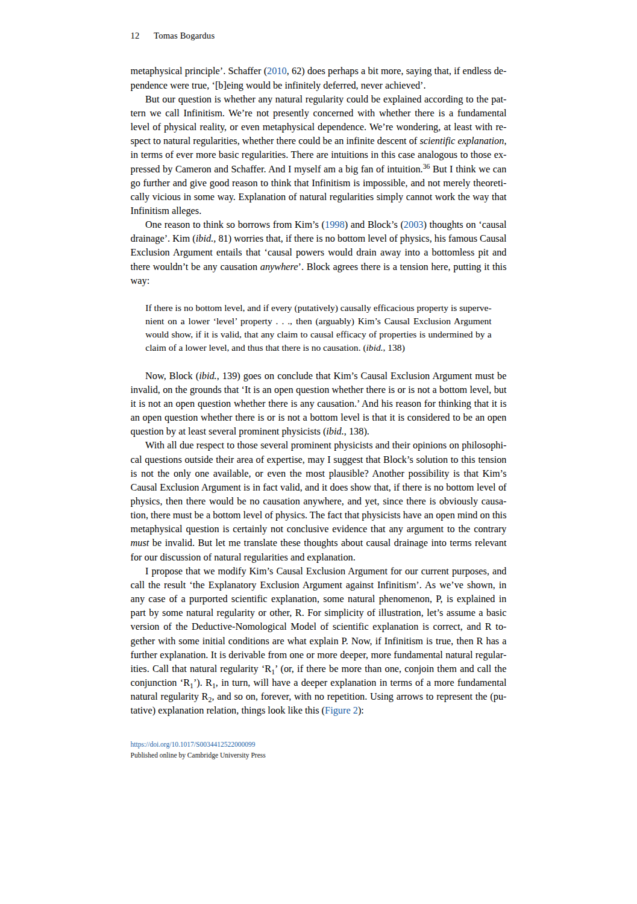12 Tomas Bogardus
metaphysical principle’. Schaffer (2010, 62) does perhaps a bit more, saying that, if endless dependence were true, ‘[b]eing would be infinitely deferred, never achieved’.
But our question is whether any natural regularity could be explained according to the pattern we call Infinitism. We’re not presently concerned with whether there is a fundamental level of physical reality, or even metaphysical dependence. We’re wondering, at least with respect to natural regularities, whether there could be an infinite descent of scientific explanation, in terms of ever more basic regularities. There are intuitions in this case analogous to those expressed by Cameron and Schaffer. And I myself am a big fan of intuition.36 But I think we can go further and give good reason to think that Infinitism is impossible, and not merely theoretically vicious in some way. Explanation of natural regularities simply cannot work the way that Infinitism alleges.
One reason to think so borrows from Kim’s (1998) and Block’s (2003) thoughts on ‘causal drainage’. Kim (ibid., 81) worries that, if there is no bottom level of physics, his famous Causal Exclusion Argument entails that ‘causal powers would drain away into a bottomless pit and there wouldn’t be any causation anywhere’. Block agrees there is a tension here, putting it this way:
If there is no bottom level, and if every (putatively) causally efficacious property is supervenient on a lower ‘level’ property . . ., then (arguably) Kim’s Causal Exclusion Argument would show, if it is valid, that any claim to causal efficacy of properties is undermined by a claim of a lower level, and thus that there is no causation. (ibid., 138)
Now, Block (ibid., 139) goes on conclude that Kim’s Causal Exclusion Argument must be invalid, on the grounds that ‘It is an open question whether there is or is not a bottom level, but it is not an open question whether there is any causation.’ And his reason for thinking that it is an open question whether there is or is not a bottom level is that it is considered to be an open question by at least several prominent physicists (ibid., 138).
With all due respect to those several prominent physicists and their opinions on philosophical questions outside their area of expertise, may I suggest that Block’s solution to this tension is not the only one available, or even the most plausible? Another possibility is that Kim’s Causal Exclusion Argument is in fact valid, and it does show that, if there is no bottom level of physics, then there would be no causation anywhere, and yet, since there is obviously causation, there must be a bottom level of physics. The fact that physicists have an open mind on this metaphysical question is certainly not conclusive evidence that any argument to the contrary must be invalid. But let me translate these thoughts about causal drainage into terms relevant for our discussion of natural regularities and explanation.
I propose that we modify Kim’s Causal Exclusion Argument for our current purposes, and call the result ‘the Explanatory Exclusion Argument against Infinitism’. As we’ve shown, in any case of a purported scientific explanation, some natural phenomenon, P, is explained in part by some natural regularity or other, R. For simplicity of illustration, let’s assume a basic version of the Deductive-Nomological Model of scientific explanation is correct, and R together with some initial conditions are what explain P. Now, if Infinitism is true, then R has a further explanation. It is derivable from one or more deeper, more fundamental natural regularities. Call that natural regularity ‘R1’ (or, if there be more than one, conjoin them and call the conjunction ‘R1’). R1, in turn, will have a deeper explanation in terms of a more fundamental natural regularity R2, and so on, forever, with no repetition. Using arrows to represent the (putative) explanation relation, things look like this (Figure 2):
https://doi.org/10.1017/S0034412522000099 Published online by Cambridge University Press